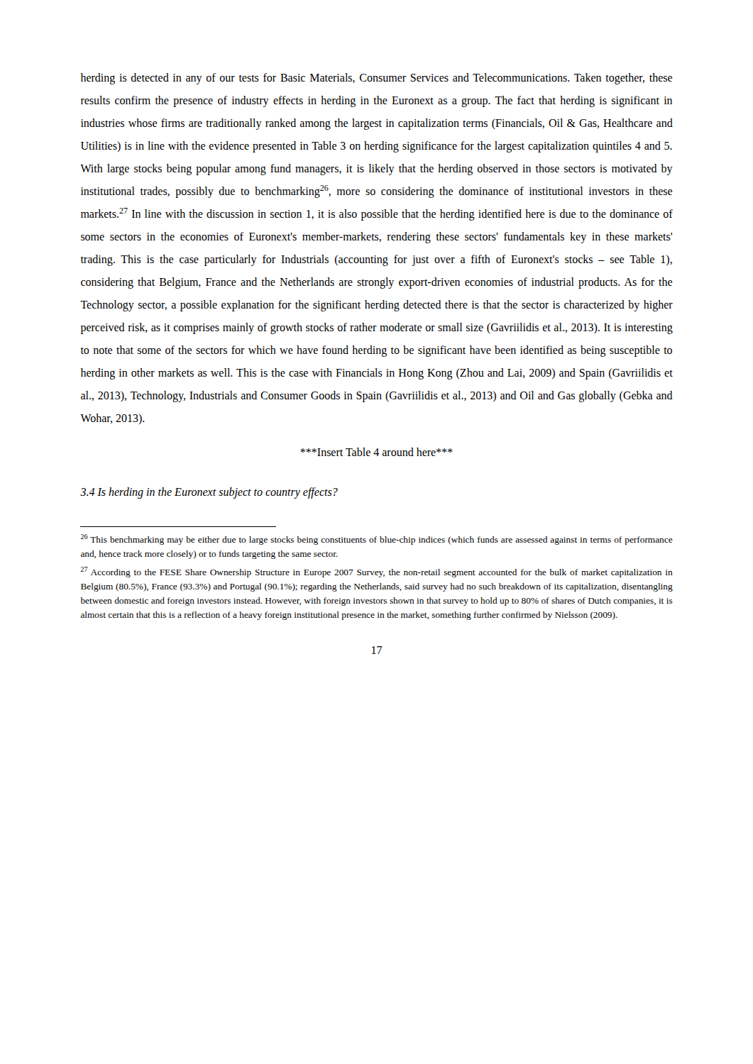herding is detected in any of our tests for Basic Materials, Consumer Services and Telecommunications. Taken together, these results confirm the presence of industry effects in herding in the Euronext as a group. The fact that herding is significant in industries whose firms are traditionally ranked among the largest in capitalization terms (Financials, Oil & Gas, Healthcare and Utilities) is in line with the evidence presented in Table 3 on herding significance for the largest capitalization quintiles 4 and 5. With large stocks being popular among fund managers, it is likely that the herding observed in those sectors is motivated by institutional trades, possibly due to benchmarking26, more so considering the dominance of institutional investors in these markets.27 In line with the discussion in section 1, it is also possible that the herding identified here is due to the dominance of some sectors in the economies of Euronext's member-markets, rendering these sectors' fundamentals key in these markets' trading. This is the case particularly for Industrials (accounting for just over a fifth of Euronext's stocks – see Table 1), considering that Belgium, France and the Netherlands are strongly export-driven economies of industrial products. As for the Technology sector, a possible explanation for the significant herding detected there is that the sector is characterized by higher perceived risk, as it comprises mainly of growth stocks of rather moderate or small size (Gavriilidis et al., 2013). It is interesting to note that some of the sectors for which we have found herding to be significant have been identified as being susceptible to herding in other markets as well. This is the case with Financials in Hong Kong (Zhou and Lai, 2009) and Spain (Gavriilidis et al., 2013), Technology, Industrials and Consumer Goods in Spain (Gavriilidis et al., 2013) and Oil and Gas globally (Gebka and Wohar, 2013).
***Insert Table 4 around here***
3.4 Is herding in the Euronext subject to country effects?
26 This benchmarking may be either due to large stocks being constituents of blue-chip indices (which funds are assessed against in terms of performance and, hence track more closely) or to funds targeting the same sector.
27 According to the FESE Share Ownership Structure in Europe 2007 Survey, the non-retail segment accounted for the bulk of market capitalization in Belgium (80.5%), France (93.3%) and Portugal (90.1%); regarding the Netherlands, said survey had no such breakdown of its capitalization, disentangling between domestic and foreign investors instead. However, with foreign investors shown in that survey to hold up to 80% of shares of Dutch companies, it is almost certain that this is a reflection of a heavy foreign institutional presence in the market, something further confirmed by Nielsson (2009).
17